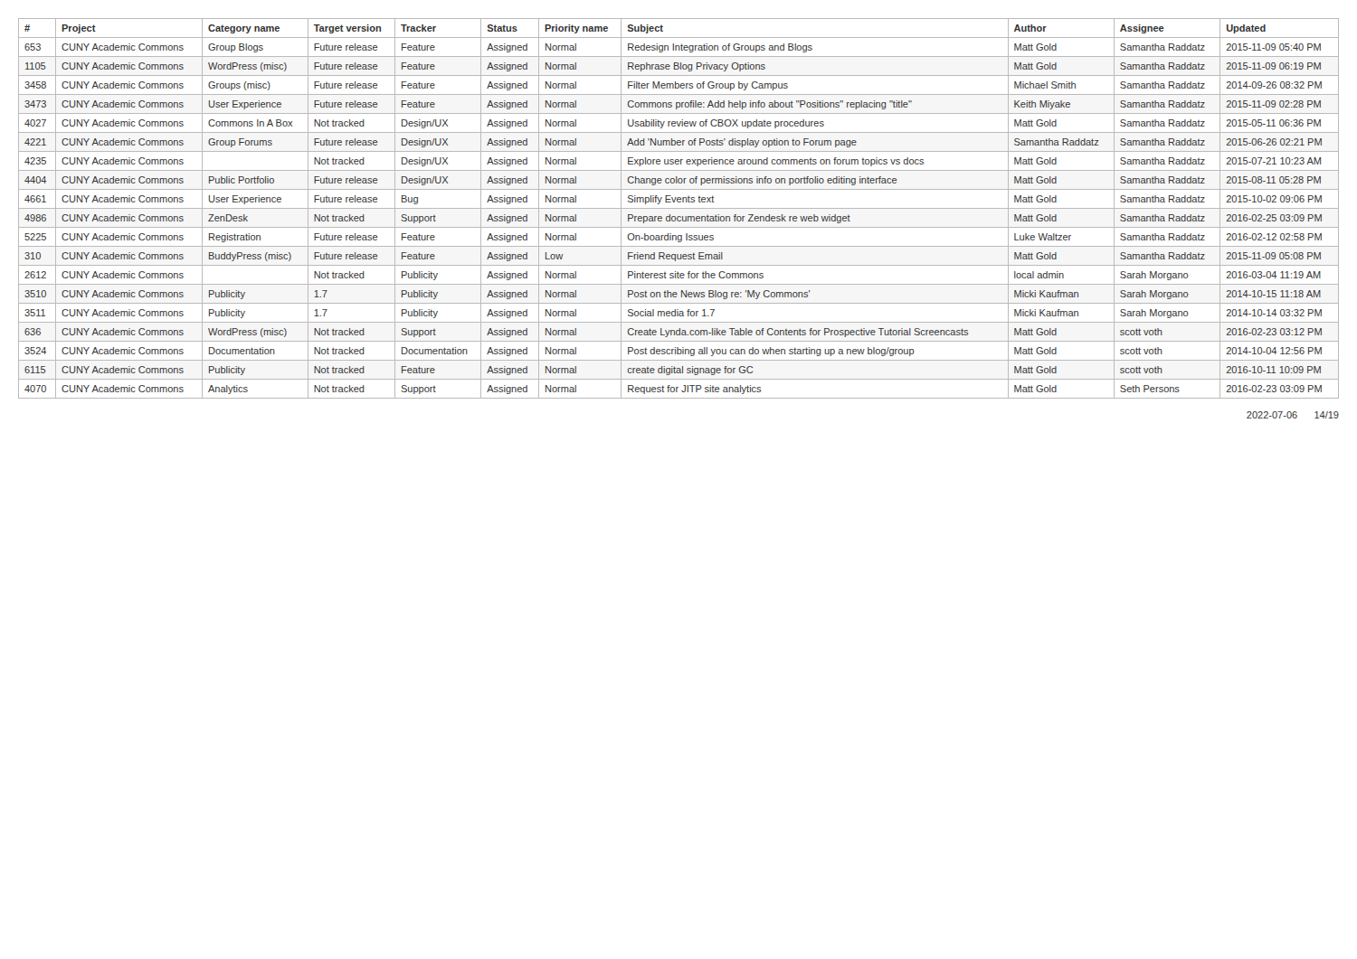| # | Project | Category name | Target version | Tracker | Status | Priority name | Subject | Author | Assignee | Updated |
| --- | --- | --- | --- | --- | --- | --- | --- | --- | --- | --- |
| 653 | CUNY Academic Commons | Group Blogs | Future release | Feature | Assigned | Normal | Redesign Integration of Groups and Blogs | Matt Gold | Samantha Raddatz | 2015-11-09 05:40 PM |
| 1105 | CUNY Academic Commons | WordPress (misc) | Future release | Feature | Assigned | Normal | Rephrase Blog Privacy Options | Matt Gold | Samantha Raddatz | 2015-11-09 06:19 PM |
| 3458 | CUNY Academic Commons | Groups (misc) | Future release | Feature | Assigned | Normal | Filter Members of Group by Campus | Michael Smith | Samantha Raddatz | 2014-09-26 08:32 PM |
| 3473 | CUNY Academic Commons | User Experience | Future release | Feature | Assigned | Normal | Commons profile: Add help info about "Positions" replacing "title" | Keith Miyake | Samantha Raddatz | 2015-11-09 02:28 PM |
| 4027 | CUNY Academic Commons | Commons In A Box | Not tracked | Design/UX | Assigned | Normal | Usability review of CBOX update procedures | Matt Gold | Samantha Raddatz | 2015-05-11 06:36 PM |
| 4221 | CUNY Academic Commons | Group Forums | Future release | Design/UX | Assigned | Normal | Add 'Number of Posts' display option to Forum page | Samantha Raddatz | Samantha Raddatz | 2015-06-26 02:21 PM |
| 4235 | CUNY Academic Commons | | Not tracked | Design/UX | Assigned | Normal | Explore user experience around comments on forum topics vs docs | Matt Gold | Samantha Raddatz | 2015-07-21 10:23 AM |
| 4404 | CUNY Academic Commons | Public Portfolio | Future release | Design/UX | Assigned | Normal | Change color of permissions info on portfolio editing interface | Matt Gold | Samantha Raddatz | 2015-08-11 05:28 PM |
| 4661 | CUNY Academic Commons | User Experience | Future release | Bug | Assigned | Normal | Simplify Events text | Matt Gold | Samantha Raddatz | 2015-10-02 09:06 PM |
| 4986 | CUNY Academic Commons | ZenDesk | Not tracked | Support | Assigned | Normal | Prepare documentation for Zendesk re web widget | Matt Gold | Samantha Raddatz | 2016-02-25 03:09 PM |
| 5225 | CUNY Academic Commons | Registration | Future release | Feature | Assigned | Normal | On-boarding Issues | Luke Waltzer | Samantha Raddatz | 2016-02-12 02:58 PM |
| 310 | CUNY Academic Commons | BuddyPress (misc) | Future release | Feature | Assigned | Low | Friend Request Email | Matt Gold | Samantha Raddatz | 2015-11-09 05:08 PM |
| 2612 | CUNY Academic Commons | | Not tracked | Publicity | Assigned | Normal | Pinterest site for the Commons | local admin | Sarah Morgano | 2016-03-04 11:19 AM |
| 3510 | CUNY Academic Commons | Publicity | 1.7 | Publicity | Assigned | Normal | Post on the News Blog re: 'My Commons' | Micki Kaufman | Sarah Morgano | 2014-10-15 11:18 AM |
| 3511 | CUNY Academic Commons | Publicity | 1.7 | Publicity | Assigned | Normal | Social media for 1.7 | Micki Kaufman | Sarah Morgano | 2014-10-14 03:32 PM |
| 636 | CUNY Academic Commons | WordPress (misc) | Not tracked | Support | Assigned | Normal | Create Lynda.com-like Table of Contents for Prospective Tutorial Screencasts | Matt Gold | scott voth | 2016-02-23 03:12 PM |
| 3524 | CUNY Academic Commons | Documentation | Not tracked | Documentation | Assigned | Normal | Post describing all you can do when starting up a new blog/group | Matt Gold | scott voth | 2014-10-04 12:56 PM |
| 6115 | CUNY Academic Commons | Publicity | Not tracked | Feature | Assigned | Normal | create digital signage for GC | Matt Gold | scott voth | 2016-10-11 10:09 PM |
| 4070 | CUNY Academic Commons | Analytics | Not tracked | Support | Assigned | Normal | Request for JITP site analytics | Matt Gold | Seth Persons | 2016-02-23 03:09 PM |
2022-07-06 14/19